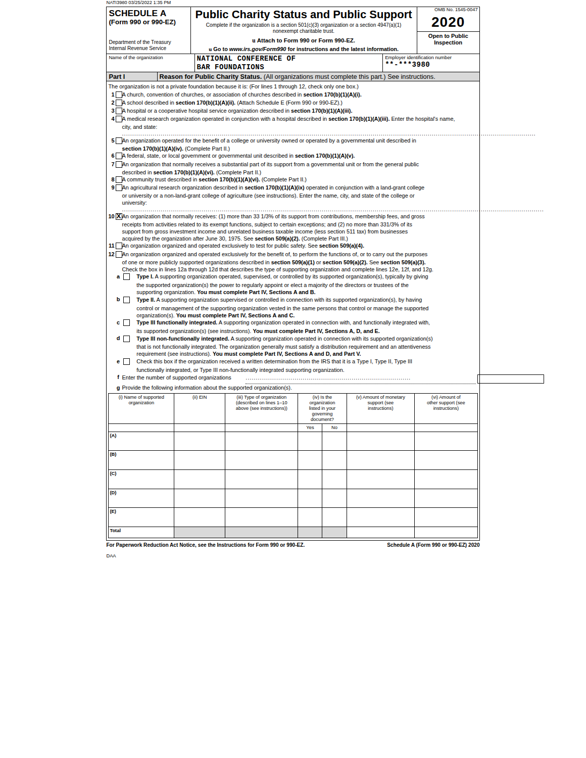NATI3980 03/25/2022 1:35 PM
| SCHEDULE A (Form 990 or 990-EZ) Department of the Treasury Internal Revenue Service | Public Charity Status and Public Support Complete if the organization is a section 501(c)(3) organization or a section 4947(a)(1) nonexempt charitable trust. u Attach to Form 990 or Form 990-EZ. u Go to www.irs.gov/Form990 for instructions and the latest information. | OMB No. 1545-0047 2020 Open to Public Inspection |
| Name of the organization | NATIONAL CONFERENCE OF BAR FOUNDATIONS | Employer identification number **-***3980 |
| Part I | Reason for Public Charity Status. (All organizations must complete this part.) See instructions. |
The organization is not a private foundation because it is: (For lines 1 through 12, check only one box.)
| 1 | | A church, convention of churches, or association of churches described in section 170(b)(1)(A)(i). |
| 2 | | A school described in section 170(b)(1)(A)(ii). (Attach Schedule E (Form 990 or 990-EZ).) |
| 3 | | A hospital or a cooperative hospital service organization described in section 170(b)(1)(A)(iii). |
| 4 | | A medical research organization operated in conjunction with a hospital described in section 170(b)(1)(A)(iii). Enter the hospital's name, |
| | | city, and state: ........................................................................................................................................................................................................... |
| 5 | | An organization operated for the benefit of a college or university owned or operated by a governmental unit described in |
| | | section 170(b)(1)(A)(iv). (Complete Part II.) |
| 6 | | A federal, state, or local government or governmental unit described in section 170(b)(1)(A)(v). |
| 7 | | An organization that normally receives a substantial part of its support from a governmental unit or from the general public |
| | | described in section 170(b)(1)(A)(vi). (Complete Part II.) |
| 8 | | A community trust described in section 170(b)(1)(A)(vi). (Complete Part II.) |
| 9 | | An agricultural research organization described in section 170(b)(1)(A)(ix) operated in conjunction with a land-grant college |
| | | or university or a non-land-grant college of agriculture (see instructions). Enter the name, city, and state of the college or |
| | | university: ............................................................................................................................................................................................................... |
| 10 | | An organization that normally receives: (1) more than 33 1/3% of its support from contributions, membership fees, and gross |
| | | receipts from activities related to its exempt functions, subject to certain exceptions; and (2) no more than 331/3% of its |
| | | support from gross investment income and unrelated business taxable income (less section 511 tax) from businesses |
| | | acquired by the organization after June 30, 1975. See section 509(a)(2). (Complete Part III.) |
| 11 | | An organization organized and operated exclusively to test for public safety. See section 509(a)(4). |
| 12 | | An organization organized and operated exclusively for the benefit of, to perform the functions of, or to carry out the purposes |
| | | of one or more publicly supported organizations described in section 509(a)(1) or section 509(a)(2). See section 509(a)(3). |
| | | Check the box in lines 12a through 12d that describes the type of supporting organization and complete lines 12e, 12f, and 12g. |
| | a | / / Type I. A supporting organization operated, supervised, or controlled by its supported organization(s), typically by giving / |
| | | the supported organization(s) the power to regularly appoint or elect a majority of the directors or trustees of the |
| | | supporting organization. You must complete Part IV, Sections A and B. |
| | b | / / Type II. A supporting organization supervised or controlled in connection with its supported organization(s), by having / |
| | | control or management of the supporting organization vested in the same persons that control or manage the supported |
| | | organization(s). You must complete Part IV, Sections A and C. |
| | c | / / Type III functionally integrated. A supporting organization operated in connection with, and functionally integrated with, / |
| | | its supported organization(s) (see instructions). You must complete Part IV, Sections A, D, and E. |
| | d | / / Type III non-functionally integrated. A supporting organization operated in connection with its supported organization(s) / |
| | | that is not functionally integrated. The organization generally must satisfy a distribution requirement and an attentiveness |
| | | requirement (see instructions). You must complete Part IV, Sections A and D, and Part V. |
| | e | / / Check this box if the organization received a written determination from the IRS that it is a Type I, Type II, Type III / |
| | | functionally integrated, or Type III non-functionally integrated supporting organization. |
| | f | / Enter the number of supported organizations / ................................................................................. / / |
| | g | Provide the following information about the supported organization(s). |
| (i) Name of supported organization | (ii) EIN | (iii) Type of organization (described on lines 1–10 above (see instructions)) | (iv) Is the organization listed in your governing document? | (v) Amount of monetary support (see instructions) | (vi) Amount of other support (see instructions) |
| --- | --- | --- | --- | --- | --- |
| | | | Yes | No | | |
| (A) | | | | | | |
| (B) | | | | | | |
| (C) | | | | | | |
| (D) | | | | | | |
| (E) | | | | | | |
| Total | | | | | | |
For Paperwork Reduction Act Notice, see the Instructions for Form 990 or 990-EZ. Schedule A (Form 990 or 990-EZ) 2020
DAA